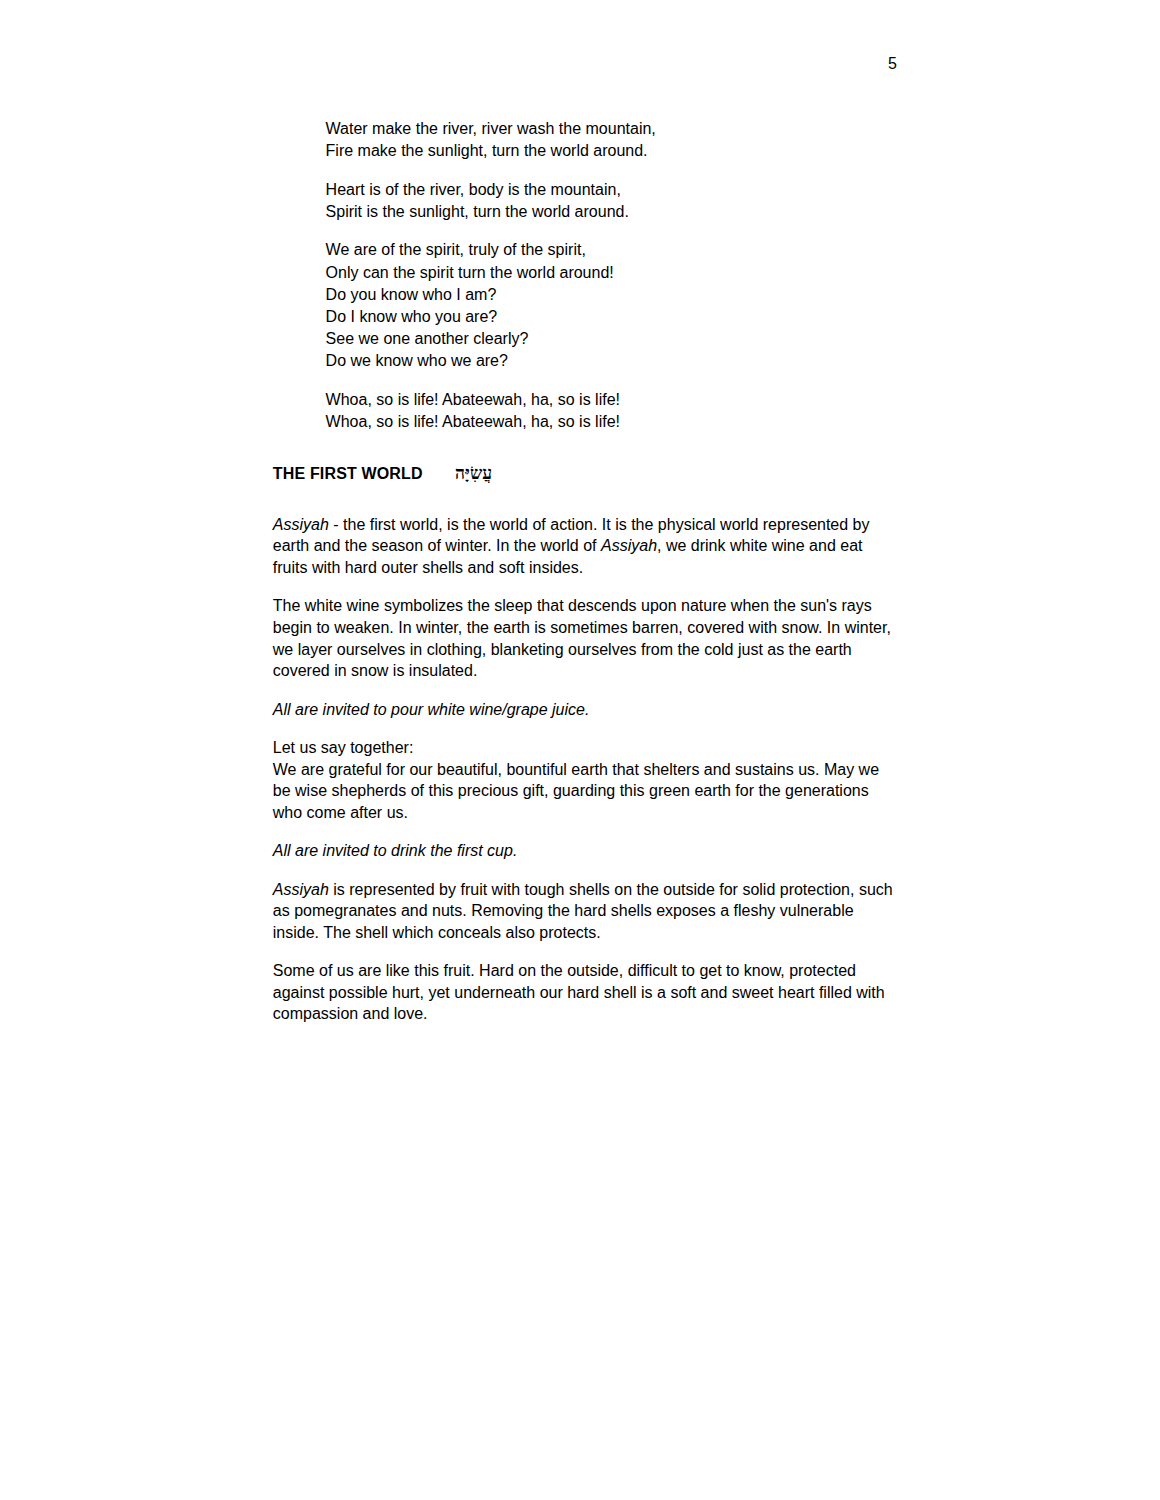5
Water make the river, river wash the mountain,
Fire make the sunlight, turn the world around.
Heart is of the river, body is the mountain,
Spirit is the sunlight, turn the world around.
We are of the spirit, truly of the spirit,
Only can the spirit turn the world around!
Do you know who I am?
Do I know who you are?
See we one another clearly?
Do we know who we are?
Whoa, so is life! Abateewah, ha, so is life!
Whoa, so is life! Abateewah, ha, so is life!
THE FIRST WORLD עֲשִׂיָּה
Assiyah - the first world, is the world of action. It is the physical world represented by earth and the season of winter. In the world of Assiyah, we drink white wine and eat fruits with hard outer shells and soft insides.
The white wine symbolizes the sleep that descends upon nature when the sun's rays begin to weaken. In winter, the earth is sometimes barren, covered with snow. In winter, we layer ourselves in clothing, blanketing ourselves from the cold just as the earth covered in snow is insulated.
All are invited to pour white wine/grape juice.
Let us say together: We are grateful for our beautiful, bountiful earth that shelters and sustains us. May we be wise shepherds of this precious gift, guarding this green earth for the generations who come after us.
All are invited to drink the first cup.
Assiyah is represented by fruit with tough shells on the outside for solid protection, such as pomegranates and nuts. Removing the hard shells exposes a fleshy vulnerable inside. The shell which conceals also protects.
Some of us are like this fruit. Hard on the outside, difficult to get to know, protected against possible hurt, yet underneath our hard shell is a soft and sweet heart filled with compassion and love.